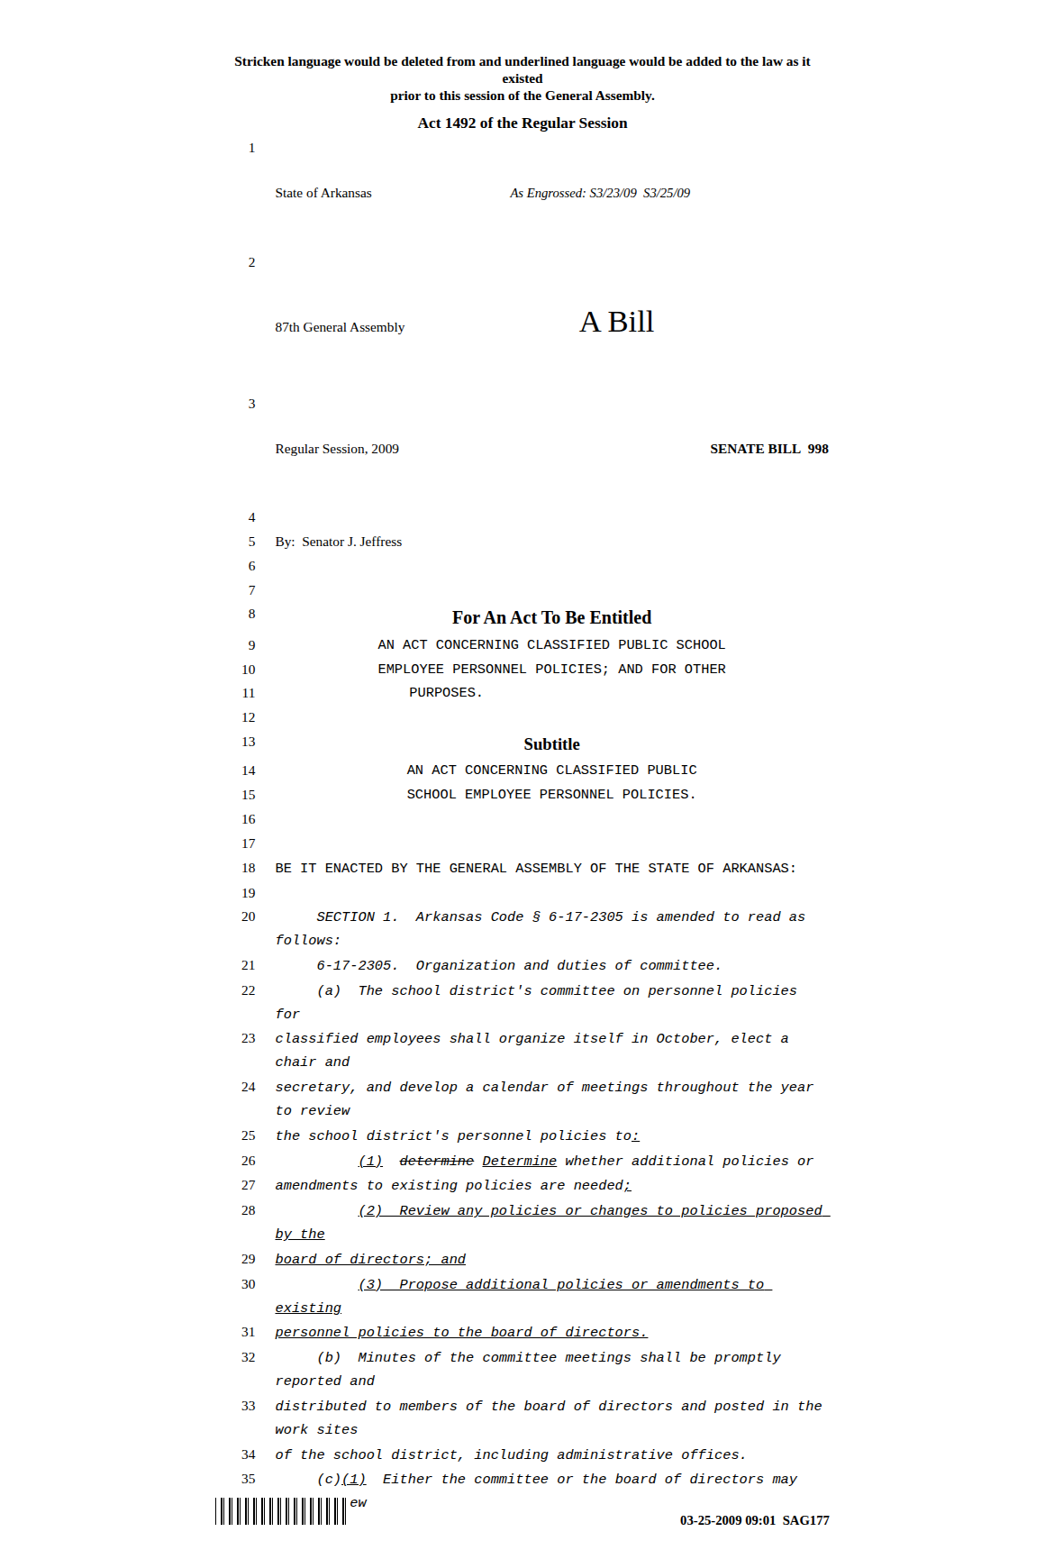Stricken language would be deleted from and underlined language would be added to the law as it existed
prior to this session of the General Assembly.
Act 1492 of the Regular Session
| 1 | State of Arkansas As Engrossed: S3/23/09 S3/25/09 |
| 2 | 87th General Assembly A Bill |
| 3 | Regular Session, 2009 SENATE BILL 998 |
| 4 | |
| 5 | By: Senator J. Jeffress |
| 6 | |
| 7 | |
| 8 | For An Act To Be Entitled |
| 9 | AN ACT CONCERNING CLASSIFIED PUBLIC SCHOOL |
| 10 | EMPLOYEE PERSONNEL POLICIES; AND FOR OTHER |
| 11 | PURPOSES. |
| 12 | |
| 13 | Subtitle |
| 14 | AN ACT CONCERNING CLASSIFIED PUBLIC |
| 15 | SCHOOL EMPLOYEE PERSONNEL POLICIES. |
| 16 | |
| 17 | |
| 18 | BE IT ENACTED BY THE GENERAL ASSEMBLY OF THE STATE OF ARKANSAS: |
| 19 | |
| 20 | SECTION 1. Arkansas Code § 6-17-2305 is amended to read as follows: |
| 21 | 6-17-2305. Organization and duties of committee. |
| 22 | (a) The school district's committee on personnel policies for |
| 23 | classified employees shall organize itself in October, elect a chair and |
| 24 | secretary, and develop a calendar of meetings throughout the year to review |
| 25 | the school district's personnel policies to : |
| 26 | (1) determine Determine whether additional policies or |
| 27 | amendments to existing policies are needed ; |
| 28 | (2) Review any policies or changes to policies proposed by the |
| 29 | board of directors; and |
| 30 | (3) Propose additional policies or amendments to existing |
| 31 | personnel policies to the board of directors. |
| 32 | (b) Minutes of the committee meetings shall be promptly reported and |
| 33 | distributed to members of the board of directors and posted in the work sites |
| 34 | of the school district, including administrative offices. |
| 35 | (c) (1) Either the committee or the board of directors may propose new |
03-25-2009 09:01 SAG177